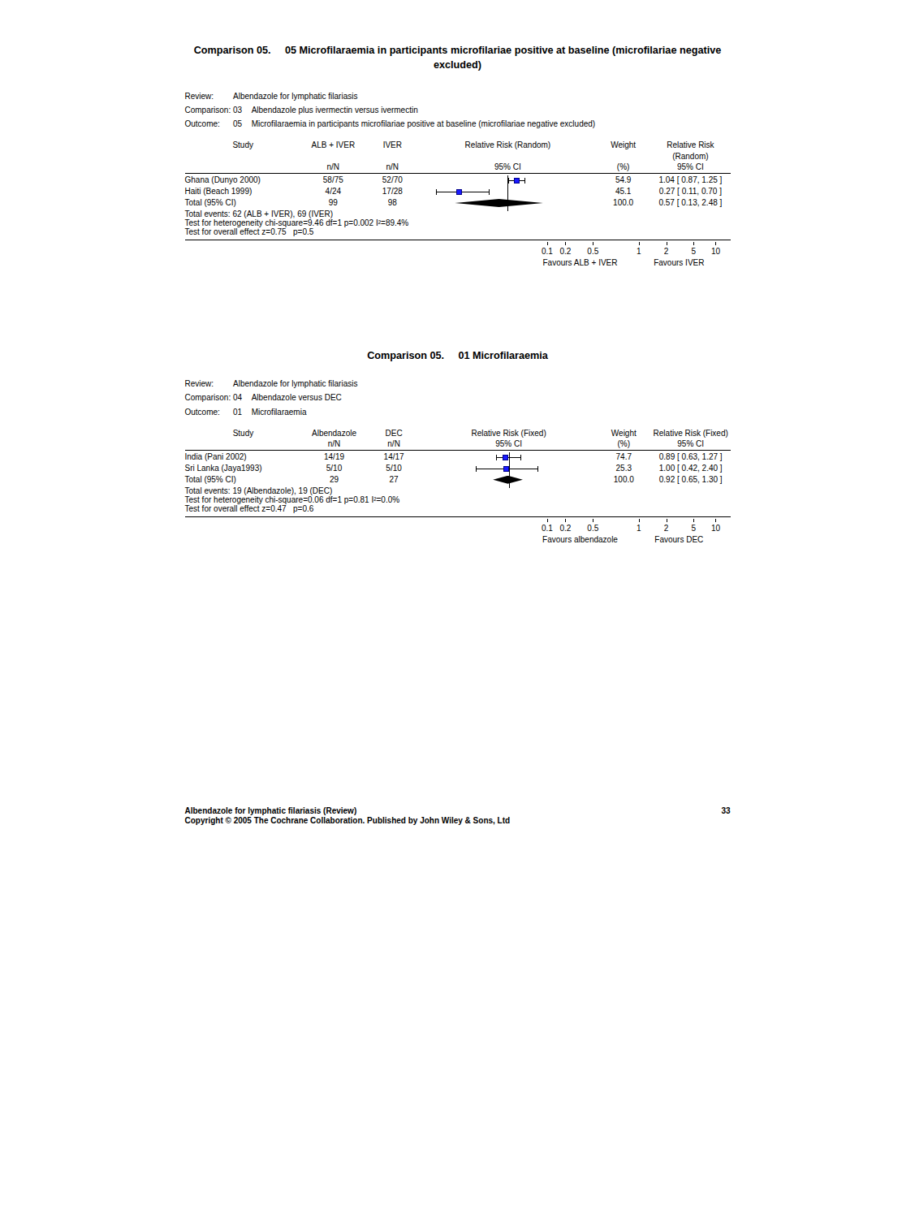Comparison 05. 05 Microfilaraemia in participants microfilariae positive at baseline (microfilariae negative
excluded)
Review: Albendazole for lymphatic filariasis
Comparison: 03 Albendazole plus ivermectin versus ivermectin
Outcome: 05 Microfilaraemia in participants microfilariae positive at baseline (microfilariae negative excluded)
| Study | ALB + IVER | IVER | Relative Risk (Random) | Weight | Relative Risk (Random) |
| --- | --- | --- | --- | --- | --- |
| | n/N | n/N | 95% CI | (%) | 95% CI |
| Ghana (Dunyo 2000) | 58/75 | 52/70 | | 54.9 | 1.04 [ 0.87, 1.25 ] |
| Haiti (Beach 1999) | 4/24 | 17/28 | | 45.1 | 0.27 [ 0.11, 0.70 ] |
| Total (95% CI) | 99 | 98 | | 100.0 | 0.57 [ 0.13, 2.48 ] |
| Total events: 62 (ALB + IVER), 69 (IVER) | |
| Test for heterogeneity chi-square=9.46 df=1 p=0.002 I²=89.4% | |
| Test for overall effect z=0.75 p=0.5 | |
0.1 0.2 0.5 1 2 5 10
Favours ALB + IVER Favours IVER
Comparison 05. 01 Microfilaraemia
Review: Albendazole for lymphatic filariasis
Comparison: 04 Albendazole versus DEC
Outcome: 01 Microfilaraemia
| Study | Albendazole | DEC | Relative Risk (Fixed) | Weight | Relative Risk (Fixed) |
| --- | --- | --- | --- | --- | --- |
| | n/N | n/N | 95% CI | (%) | 95% CI |
| India (Pani 2002) | 14/19 | 14/17 | | 74.7 | 0.89 [ 0.63, 1.27 ] |
| Sri Lanka (Jaya1993) | 5/10 | 5/10 | | 25.3 | 1.00 [ 0.42, 2.40 ] |
| Total (95% CI) | 29 | 27 | | 100.0 | 0.92 [ 0.65, 1.30 ] |
| Total events: 19 (Albendazole), 19 (DEC) | |
| Test for heterogeneity chi-square=0.06 df=1 p=0.81 I²=0.0% | |
| Test for overall effect z=0.47 p=0.6 | |
0.1 0.2 0.5 1 2 5 10
Favours albendazole Favours DEC
Albendazole for lymphatic filariasis (Review)33
Copyright © 2005 The Cochrane Collaboration. Published by John Wiley & Sons, Ltd